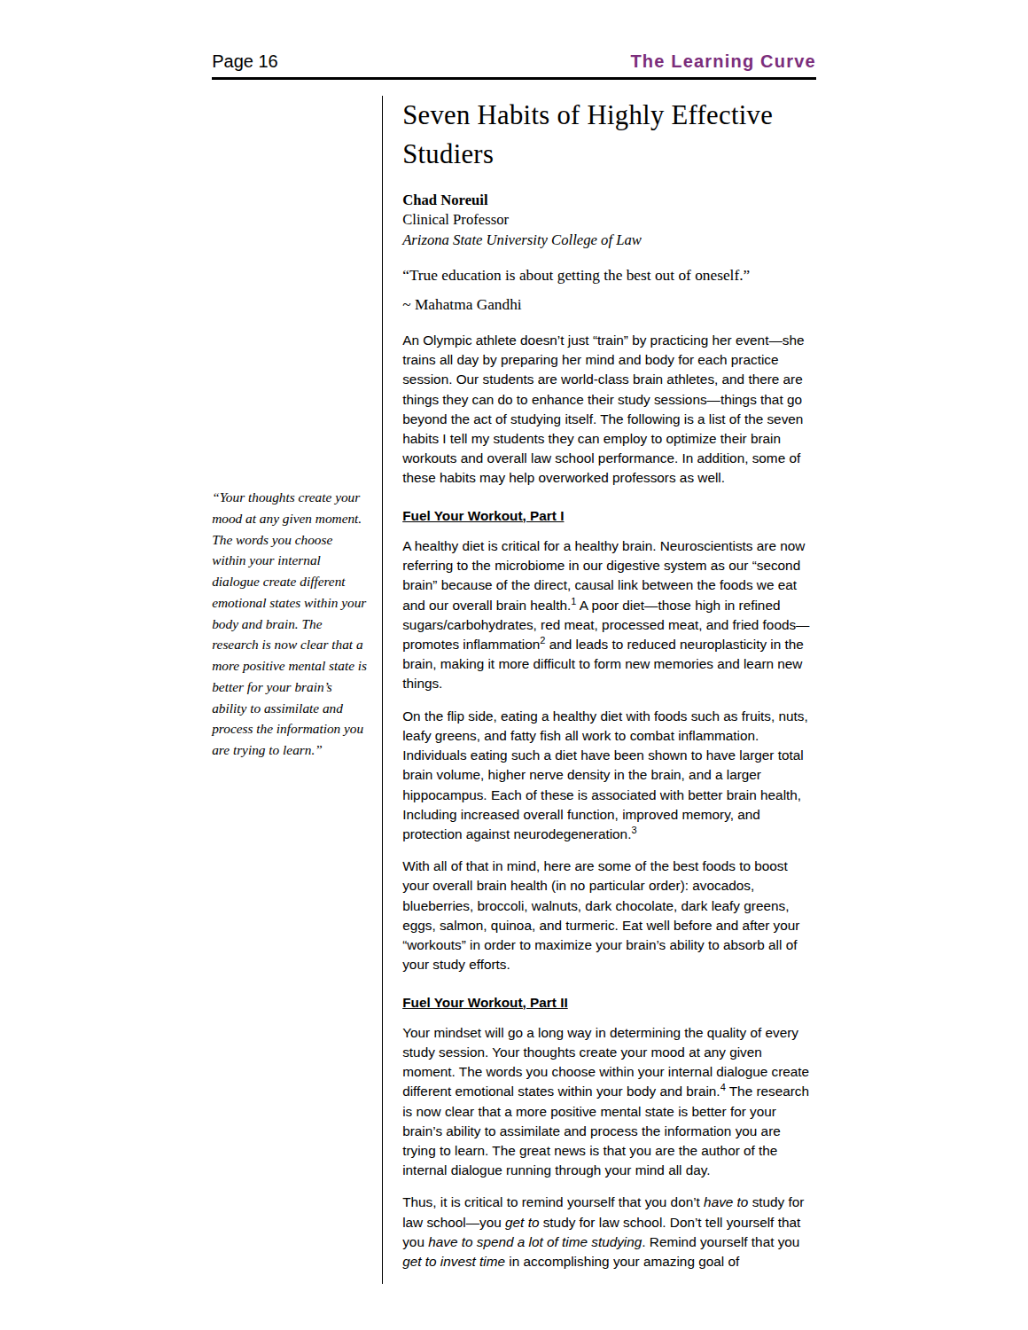Page 16 The Learning Curve
“Your thoughts create your mood at any given moment. The words you choose within your internal dialogue create different emotional states within your body and brain. The research is now clear that a more positive mental state is better for your brain’s ability to assimilate and process the information you are trying to learn.”
Seven Habits of Highly Effective Studiers
Chad Noreuil
Clinical Professor
Arizona State University College of Law
“True education is about getting the best out of oneself.” ~ Mahatma Gandhi
An Olympic athlete doesn’t just “train” by practicing her event—she trains all day by preparing her mind and body for each practice session. Our students are world-class brain athletes, and there are things they can do to enhance their study sessions—things that go beyond the act of studying itself. The following is a list of the seven habits I tell my students they can employ to optimize their brain workouts and overall law school performance. In addition, some of these habits may help overworked professors as well.
Fuel Your Workout, Part I
A healthy diet is critical for a healthy brain. Neuroscientists are now referring to the microbiome in our digestive system as our “second brain” because of the direct, causal link between the foods we eat and our overall brain health.1 A poor diet—those high in refined sugars/carbohydrates, red meat, processed meat, and fried foods—promotes inflammation2 and leads to reduced neuroplasticity in the brain, making it more difficult to form new memories and learn new things.
On the flip side, eating a healthy diet with foods such as fruits, nuts, leafy greens, and fatty fish all work to combat inflammation. Individuals eating such a diet have been shown to have larger total brain volume, higher nerve density in the brain, and a larger hippocampus. Each of these is associated with better brain health, Including increased overall function, improved memory, and protection against neurodegeneration.3
With all of that in mind, here are some of the best foods to boost your overall brain health (in no particular order): avocados, blueberries, broccoli, walnuts, dark chocolate, dark leafy greens, eggs, salmon, quinoa, and turmeric. Eat well before and after your “workouts” in order to maximize your brain’s ability to absorb all of your study efforts.
Fuel Your Workout, Part II
Your mindset will go a long way in determining the quality of every study session. Your thoughts create your mood at any given moment. The words you choose within your internal dialogue create different emotional states within your body and brain.4 The research is now clear that a more positive mental state is better for your brain’s ability to assimilate and process the information you are trying to learn. The great news is that you are the author of the internal dialogue running through your mind all day.
Thus, it is critical to remind yourself that you don’t have to study for law school—you get to study for law school. Don’t tell yourself that you have to spend a lot of time studying. Remind yourself that you get to invest time in accomplishing your amazing goal of